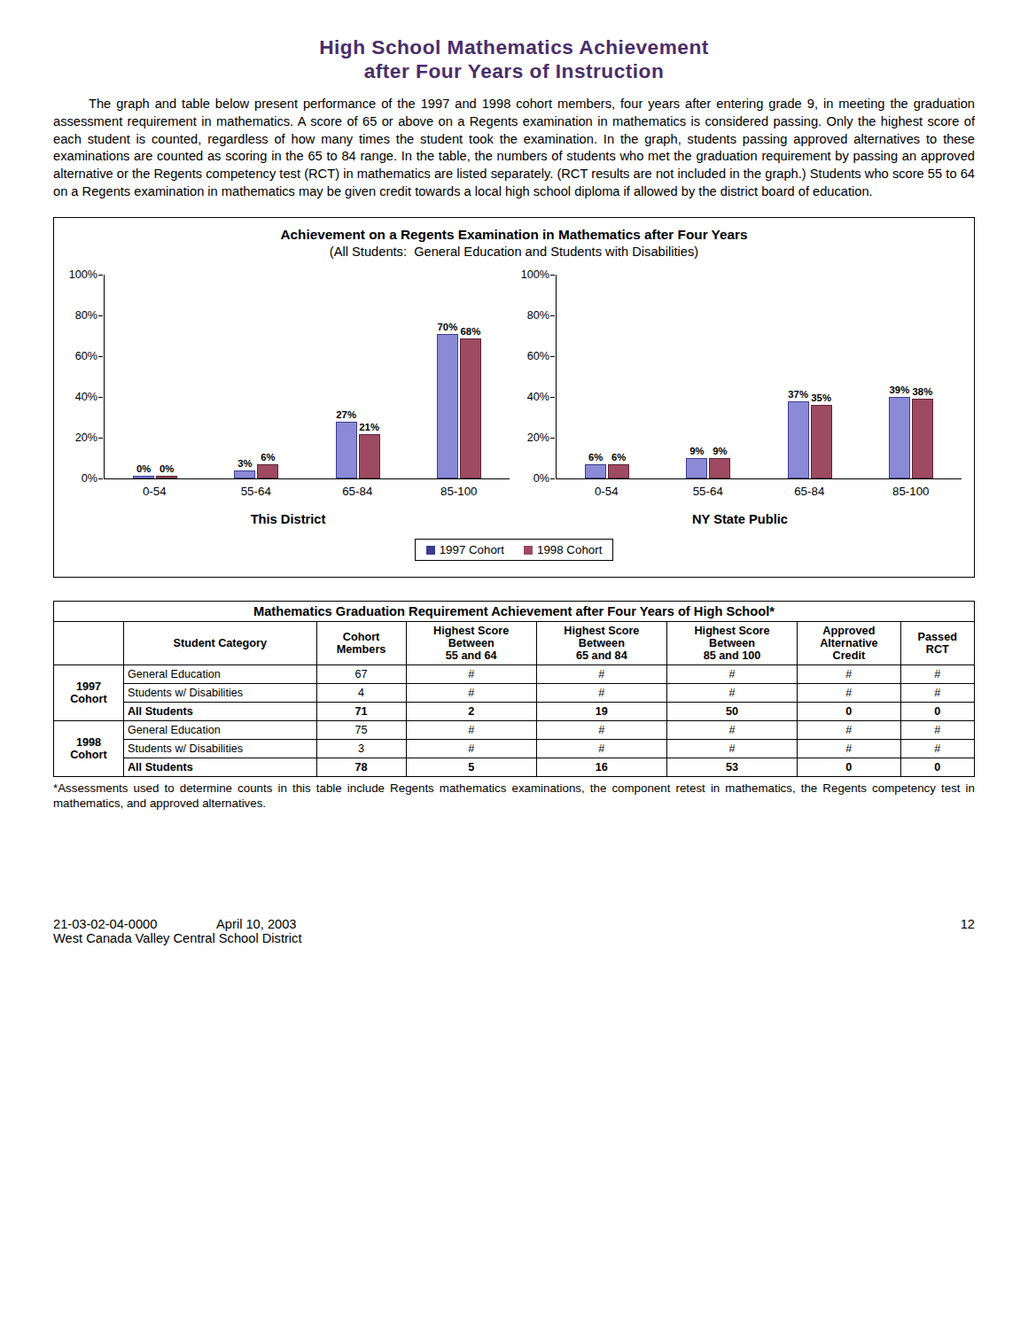High School Mathematics Achievementafter Four Years of Instruction
The graph and table below present performance of the 1997 and 1998 cohort members, four years after entering grade 9, in meeting the graduation assessment requirement in mathematics. A score of 65 or above on a Regents examination in mathematics is considered passing. Only the highest score of each student is counted, regardless of how many times the student took the examination. In the graph, students passing approved alternatives to these examinations are counted as scoring in the 65 to 84 range. In the table, the numbers of students who met the graduation requirement by passing an approved alternative or the Regents competency test (RCT) in mathematics are listed separately. (RCT results are not included in the graph.) Students who score 55 to 64 on a Regents examination in mathematics may be given credit towards a local high school diploma if allowed by the district board of education.
Achievement on a Regents Examination in Mathematics after Four Years
(All Students: General Education and Students with Disabilities)
100% 80% 60% 40% 20% 0%
0%
0%
3%
6%
27%
21%
70%
68%
0-5455-6465-8485-100
This District
100% 80% 60% 40% 20% 0%
6%
6%
9%
9%
37%
35%
39%
38%
0-5455-6465-8485-100
NY State Public
1997 Cohort 1998 Cohort
Mathematics Graduation Requirement Achievement after Four Years of High School*
| | Student Category | Cohort Members | Highest Score Between 55 and 64 | Highest Score Between 65 and 84 | Highest Score Between 85 and 100 | Approved Alternative Credit | Passed RCT |
| --- | --- | --- | --- | --- | --- | --- | --- |
| 1997 Cohort | General Education | 67 | # | # | # | # | # |
| Students w/ Disabilities | 4 | # | # | # | # | # |
| All Students | 71 | 2 | 19 | 50 | 0 | 0 |
| 1998 Cohort | General Education | 75 | # | # | # | # | # |
| Students w/ Disabilities | 3 | # | # | # | # | # |
| All Students | 78 | 5 | 16 | 53 | 0 | 0 |
*Assessments used to determine counts in this table include Regents mathematics examinations, the component retest in mathematics, the Regents competency test in mathematics, and approved alternatives.
21-03-02-04-0000 April 10, 2003 12 West Canada Valley Central School District